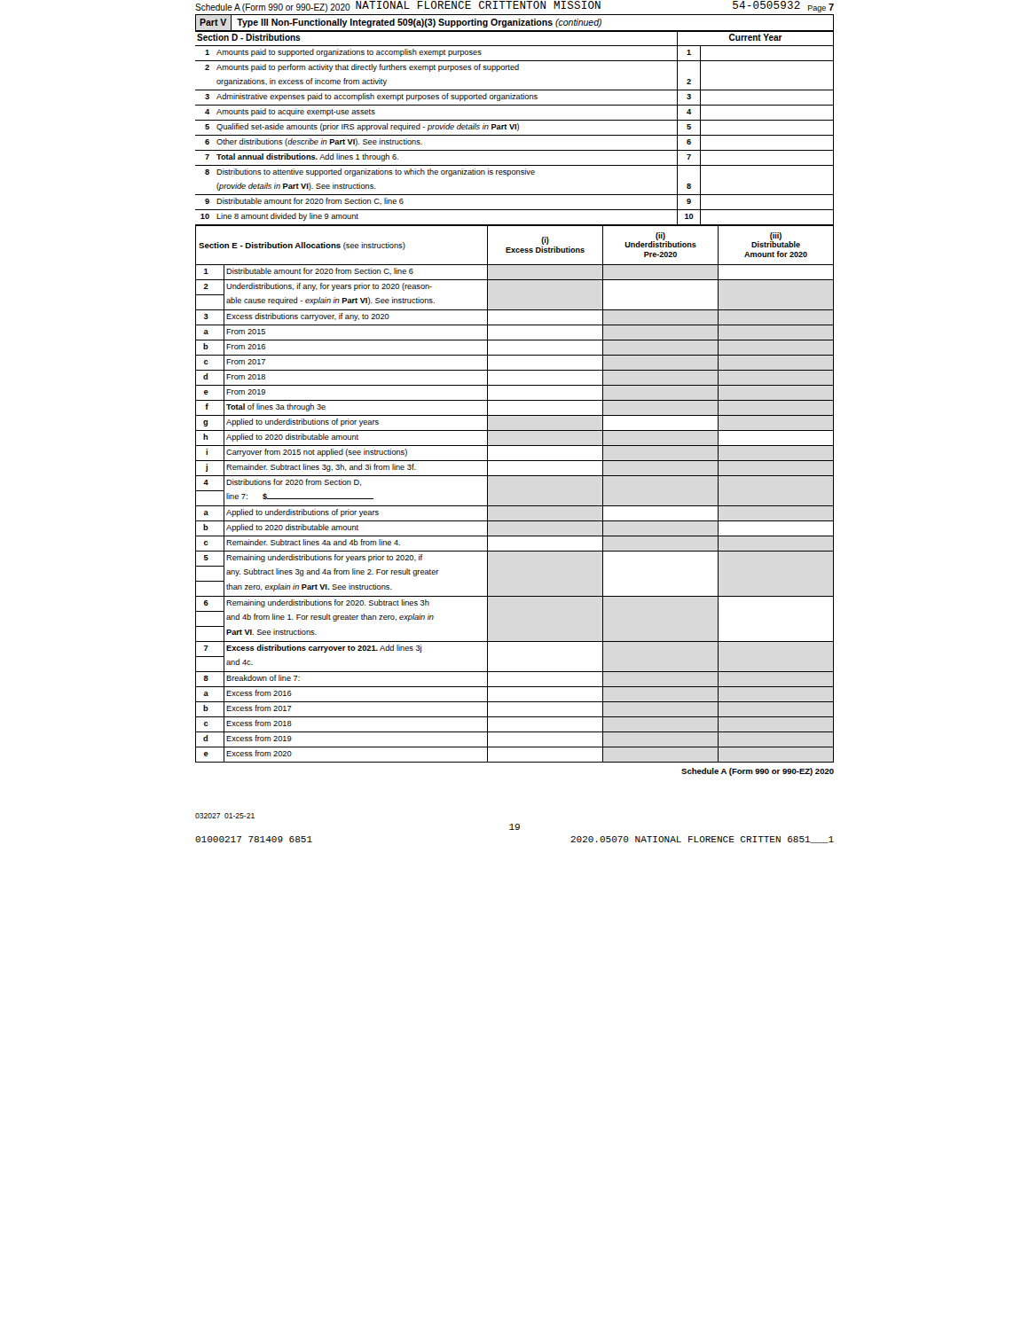Schedule A (Form 990 or 990-EZ) 2020 NATIONAL FLORENCE CRITTENTON MISSION 54-0505932 Page 7
Part V
Type III Non-Functionally Integrated 509(a)(3) Supporting Organizations (continued)
| Section D - Distributions | Current Year |
| 1 | Amounts paid to supported organizations to accomplish exempt purposes | 1 | |
| 2 | Amounts paid to perform activity that directly furthers exempt purposes of supported | | |
| | organizations, in excess of income from activity | 2 | |
| 3 | Administrative expenses paid to accomplish exempt purposes of supported organizations | 3 | |
| 4 | Amounts paid to acquire exempt-use assets | 4 | |
| 5 | Qualified set-aside amounts (prior IRS approval required - provide details in Part VI ) | 5 | |
| 6 | Other distributions ( describe in Part VI ). See instructions. | 6 | |
| 7 | Total annual distributions. Add lines 1 through 6. | 7 | |
| 8 | Distributions to attentive supported organizations to which the organization is responsive | | |
| | ( provide details in Part VI ). See instructions. | 8 | |
| 9 | Distributable amount for 2020 from Section C, line 6 | 9 | |
| 10 | Line 8 amount divided by line 9 amount | 10 | |
| Section E - Distribution Allocations (see instructions) | (i) Excess Distributions | (ii) Underdistributions Pre-2020 | (iii) Distributable Amount for 2020 |
| 1 | | Distributable amount for 2020 from Section C, line 6 | | | |
| 2 | | Underdistributions, if any, for years prior to 2020 (reason- | | | |
| | | able cause required - explain in Part VI ). See instructions. | | | |
| 3 | | Excess distributions carryover, if any, to 2020 | | | |
| a | | From 2015 | | | |
| b | | From 2016 | | | |
| c | | From 2017 | | | |
| d | | From 2018 | | | |
| e | | From 2019 | | | |
| f | | Total of lines 3a through 3e | | | |
| g | | Applied to underdistributions of prior years | | | |
| h | | Applied to 2020 distributable amount | | | |
| i | | Carryover from 2015 not applied (see instructions) | | | |
| j | | Remainder. Subtract lines 3g, 3h, and 3i from line 3f. | | | |
| 4 | | Distributions for 2020 from Section D, | | | |
| | | line 7: $ | | | |
| a | | Applied to underdistributions of prior years | | | |
| b | | Applied to 2020 distributable amount | | | |
| c | | Remainder. Subtract lines 4a and 4b from line 4. | | | |
| 5 | | Remaining underdistributions for years prior to 2020, if | | | |
| | | any. Subtract lines 3g and 4a from line 2. For result greater | | | |
| | | than zero, explain in Part VI. See instructions. | | | |
| 6 | | Remaining underdistributions for 2020. Subtract lines 3h | | | |
| | | and 4b from line 1. For result greater than zero, explain in | | | |
| | | Part VI . See instructions. | | | |
| 7 | | Excess distributions carryover to 2021. Add lines 3j | | | |
| | | and 4c. | | | |
| 8 | | Breakdown of line 7: | | | |
| a | | Excess from 2016 | | | |
| b | | Excess from 2017 | | | |
| c | | Excess from 2018 | | | |
| d | | Excess from 2019 | | | |
| e | | Excess from 2020 | | | |
Schedule A (Form 990 or 990-EZ) 2020
032027 01-25-21
19
01000217 781409 6851 2020.05070 NATIONAL FLORENCE CRITTEN 6851___1